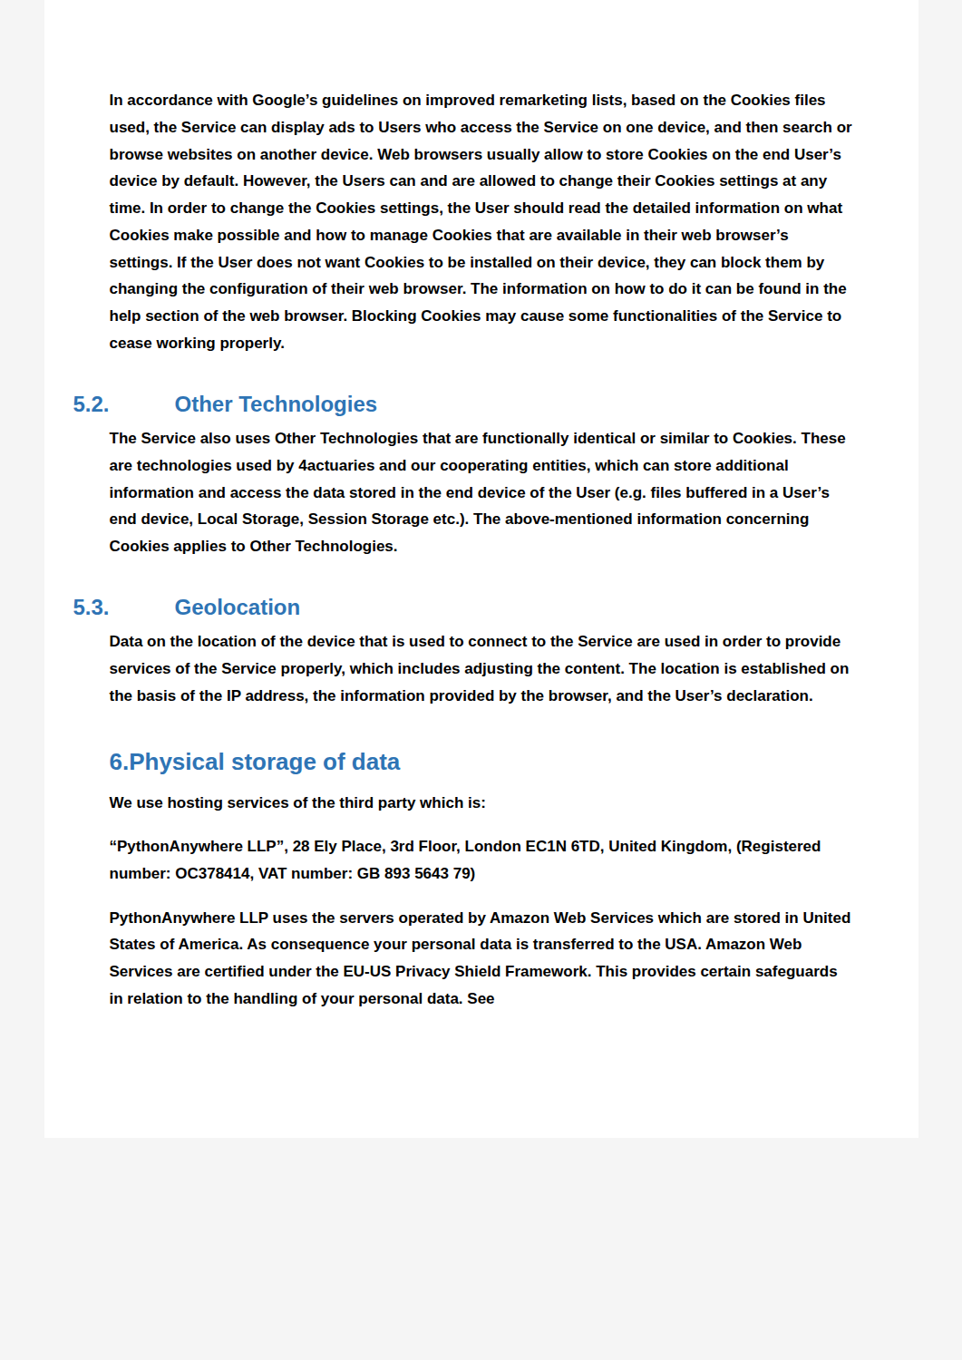In accordance with Google’s guidelines on improved remarketing lists, based on the Cookies files used, the Service can display ads to Users who access the Service on one device, and then search or browse websites on another device. Web browsers usually allow to store Cookies on the end User’s device by default. However, the Users can and are allowed to change their Cookies settings at any time. In order to change the Cookies settings, the User should read the detailed information on what Cookies make possible and how to manage Cookies that are available in their web browser’s settings. If the User does not want Cookies to be installed on their device, they can block them by changing the configuration of their web browser. The information on how to do it can be found in the help section of the web browser. Blocking Cookies may cause some functionalities of the Service to cease working properly.
5.2. Other Technologies
The Service also uses Other Technologies that are functionally identical or similar to Cookies. These are technologies used by 4actuaries and our cooperating entities, which can store additional information and access the data stored in the end device of the User (e.g. files buffered in a User’s end device, Local Storage, Session Storage etc.). The above-mentioned information concerning Cookies applies to Other Technologies.
5.3. Geolocation
Data on the location of the device that is used to connect to the Service are used in order to provide services of the Service properly, which includes adjusting the content. The location is established on the basis of the IP address, the information provided by the browser, and the User’s declaration.
6. Physical storage of data
We use hosting services of the third party which is:
“PythonAnywhere LLP”, 28 Ely Place, 3rd Floor, London EC1N 6TD, United Kingdom, (Registered number: OC378414, VAT number: GB 893 5643 79)
PythonAnywhere LLP uses the servers operated by Amazon Web Services which are stored in United States of America. As consequence your personal data is transferred to the USA. Amazon Web Services are certified under the EU-US Privacy Shield Framework. This provides certain safeguards in relation to the handling of your personal data. See